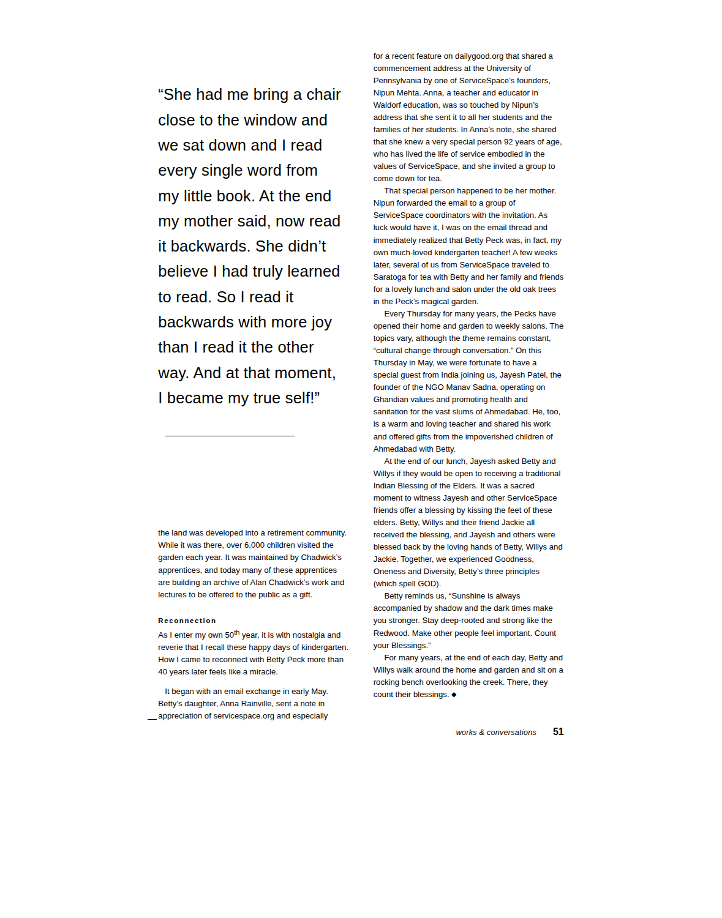“She had me bring a chair close to the window and we sat down and I read every single word from my little book. At the end my mother said, now read it backwards. She didn’t believe I had truly learned to read. So I read it backwards with more joy than I read it the other way. And at that moment, I became my true self!”
the land was developed into a retirement community. While it was there, over 6,000 children visited the garden each year. It was maintained by Chadwick’s apprentices, and today many of these apprentices are building an archive of Alan Chadwick’s work and lectures to be offered to the public as a gift.
Reconnection
As I enter my own 50th year, it is with nostalgia and reverie that I recall these happy days of kindergarten. How I came to reconnect with Betty Peck more than 40 years later feels like a miracle.
It began with an email exchange in early May. Betty’s daughter, Anna Rainville, sent a note in appreciation of servicespace.org and especially
for a recent feature on dailygood.org that shared a commencement address at the University of Pennsylvania by one of ServiceSpace’s founders, Nipun Mehta. Anna, a teacher and educator in Waldorf education, was so touched by Nipun’s address that she sent it to all her students and the families of her students. In Anna’s note, she shared that she knew a very special person 92 years of age, who has lived the life of service embodied in the values of ServiceSpace, and she invited a group to come down for tea.
That special person happened to be her mother. Nipun forwarded the email to a group of ServiceSpace coordinators with the invitation. As luck would have it, I was on the email thread and immediately realized that Betty Peck was, in fact, my own much-loved kindergarten teacher! A few weeks later, several of us from ServiceSpace traveled to Saratoga for tea with Betty and her family and friends for a lovely lunch and salon under the old oak trees in the Peck’s magical garden.
Every Thursday for many years, the Pecks have opened their home and garden to weekly salons. The topics vary, although the theme remains constant, “cultural change through conversation.” On this Thursday in May, we were fortunate to have a special guest from India joining us, Jayesh Patel, the founder of the NGO Manav Sadna, operating on Ghandian values and promoting health and sanitation for the vast slums of Ahmedabad. He, too, is a warm and loving teacher and shared his work and offered gifts from the impoverished children of Ahmedabad with Betty.
At the end of our lunch, Jayesh asked Betty and Willys if they would be open to receiving a traditional Indian Blessing of the Elders. It was a sacred moment to witness Jayesh and other ServiceSpace friends offer a blessing by kissing the feet of these elders. Betty, Willys and their friend Jackie all received the blessing, and Jayesh and others were blessed back by the loving hands of Betty, Willys and Jackie. Together, we experienced Goodness, Oneness and Diversity, Betty’s three principles (which spell GOD).
Betty reminds us, “Sunshine is always accompanied by shadow and the dark times make you stronger. Stay deep-rooted and strong like the Redwood. Make other people feel important. Count your Blessings.”
For many years, at the end of each day, Betty and Willys walk around the home and garden and sit on a rocking bench overlooking the creek. There, they count their blessings. ◆
works & conversations 51